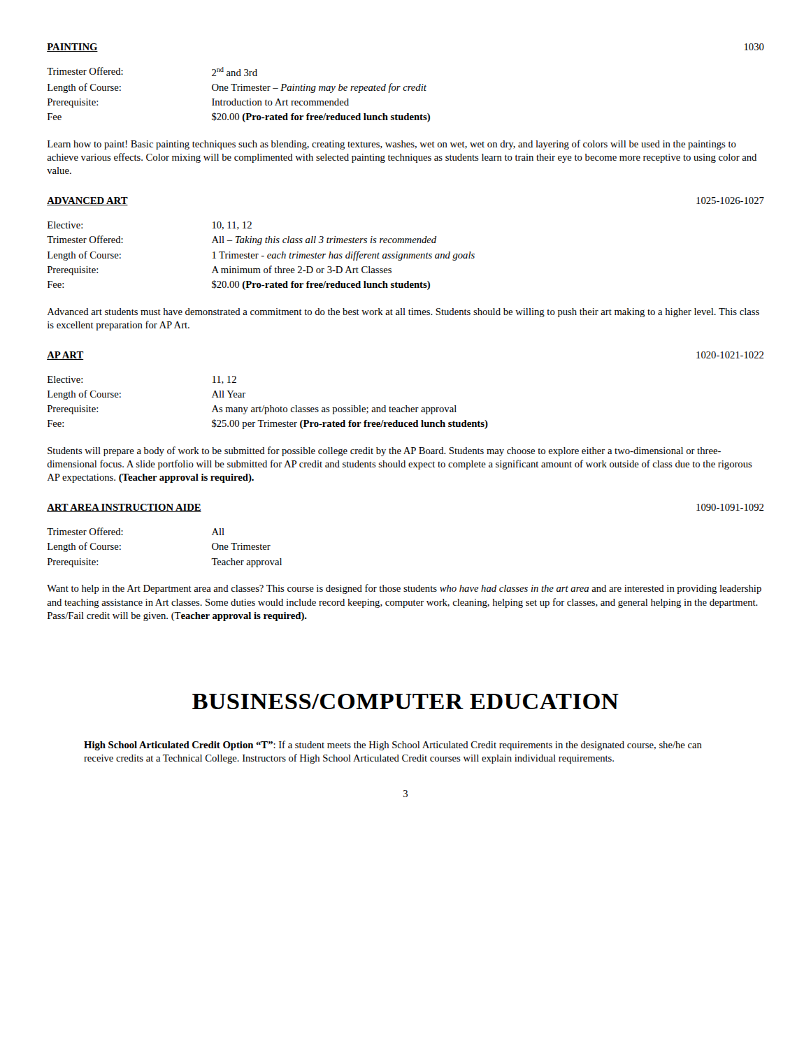PAINTING 1030
| Trimester Offered: | 2 nd and 3rd |
| Length of Course: | One Trimester – Painting may be repeated for credit |
| Prerequisite: | Introduction to Art recommended |
| Fee | $20.00 (Pro-rated for free/reduced lunch students) |
Learn how to paint! Basic painting techniques such as blending, creating textures, washes, wet on wet, wet on dry, and layering of colors will be used in the paintings to achieve various effects. Color mixing will be complimented with selected painting techniques as students learn to train their eye to become more receptive to using color and value.
ADVANCED ART 1025-1026-1027
| Elective: | 10, 11, 12 |
| Trimester Offered: | All – Taking this class all 3 trimesters is recommended |
| Length of Course: | 1 Trimester - each trimester has different assignments and goals |
| Prerequisite: | A minimum of three 2-D or 3-D Art Classes |
| Fee: | $20.00 (Pro-rated for free/reduced lunch students) |
Advanced art students must have demonstrated a commitment to do the best work at all times. Students should be willing to push their art making to a higher level. This class is excellent preparation for AP Art.
AP ART 1020-1021-1022
| Elective: | 11, 12 |
| Length of Course: | All Year |
| Prerequisite: | As many art/photo classes as possible; and teacher approval |
| Fee: | $25.00 per Trimester (Pro-rated for free/reduced lunch students) |
Students will prepare a body of work to be submitted for possible college credit by the AP Board. Students may choose to explore either a two-dimensional or three-dimensional focus. A slide portfolio will be submitted for AP credit and students should expect to complete a significant amount of work outside of class due to the rigorous AP expectations. (Teacher approval is required).
ART AREA INSTRUCTION AIDE 1090-1091-1092
| Trimester Offered: | All |
| Length of Course: | One Trimester |
| Prerequisite: | Teacher approval |
Want to help in the Art Department area and classes? This course is designed for those students who have had classes in the art area and are interested in providing leadership and teaching assistance in Art classes. Some duties would include record keeping, computer work, cleaning, helping set up for classes, and general helping in the department. Pass/Fail credit will be given. (Teacher approval is required).
BUSINESS/COMPUTER EDUCATION
High School Articulated Credit Option “T”: If a student meets the High School Articulated Credit requirements in the designated course, she/he can receive credits at a Technical College. Instructors of High School Articulated Credit courses will explain individual requirements.
3